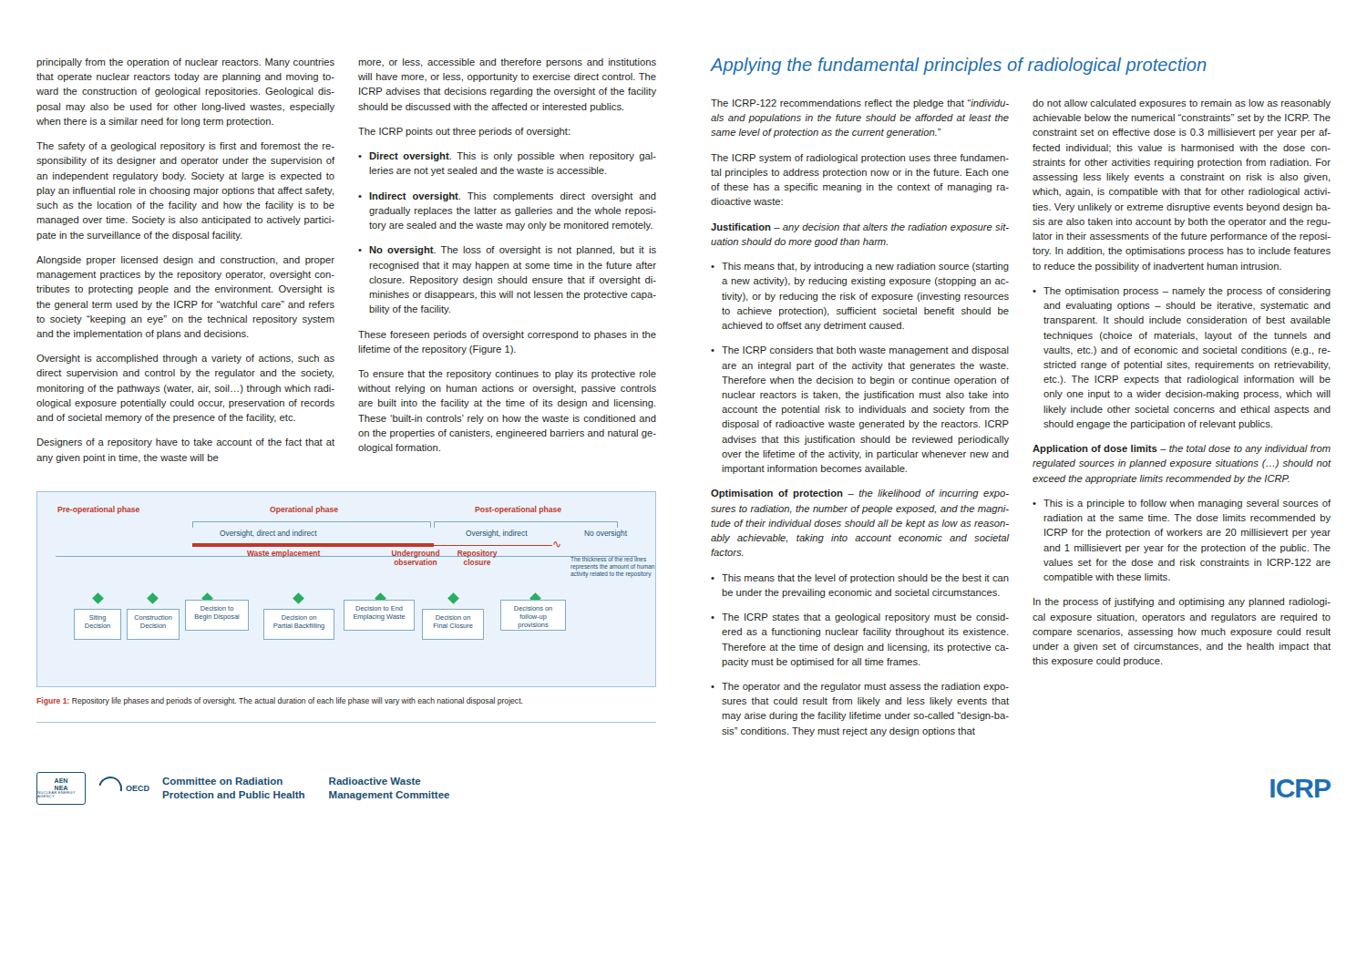principally from the operation of nuclear reactors. Many countries that operate nuclear reactors today are planning and moving toward the construction of geological repositories. Geological disposal may also be used for other long-lived wastes, especially when there is a similar need for long term protection.
The safety of a geological repository is first and foremost the responsibility of its designer and operator under the supervision of an independent regulatory body. Society at large is expected to play an influential role in choosing major options that affect safety, such as the location of the facility and how the facility is to be managed over time. Society is also anticipated to actively participate in the surveillance of the disposal facility.
Alongside proper licensed design and construction, and proper management practices by the repository operator, oversight contributes to protecting people and the environment. Oversight is the general term used by the ICRP for “watchful care” and refers to society “keeping an eye” on the technical repository system and the implementation of plans and decisions.
Oversight is accomplished through a variety of actions, such as direct supervision and control by the regulator and the society, monitoring of the pathways (water, air, soil…) through which radiological exposure potentially could occur, preservation of records and of societal memory of the presence of the facility, etc.
Designers of a repository have to take account of the fact that at any given point in time, the waste will be
more, or less, accessible and therefore persons and institutions will have more, or less, opportunity to exercise direct control. The ICRP advises that decisions regarding the oversight of the facility should be discussed with the affected or interested publics.
The ICRP points out three periods of oversight:
Direct oversight. This is only possible when repository galleries are not yet sealed and the waste is accessible.
Indirect oversight. This complements direct oversight and gradually replaces the latter as galleries and the whole repository are sealed and the waste may only be monitored remotely.
No oversight. The loss of oversight is not planned, but it is recognised that it may happen at some time in the future after closure. Repository design should ensure that if oversight diminishes or disappears, this will not lessen the protective capability of the facility.
These foreseen periods of oversight correspond to phases in the lifetime of the repository (Figure 1).
To ensure that the repository continues to play its protective role without relying on human actions or oversight, passive controls are built into the facility at the time of its design and licensing. These ‘built-in controls’ rely on how the waste is conditioned and on the properties of canisters, engineered barriers and natural geological formation.
Pre-operational phase
Operational phase
Post-operational phase
Oversight, direct and indirect
Oversight, indirect
No oversight
∿
Waste emplacement
Underground
observation
Repository
closure
The thickness of the red lines represents the amount of human activity related to the repository
Siting
Decision
Construction
Decision
Decision to
Begin Disposal
Decision on
Partial Backfilling
Decision to End
Emplacing Waste
Decision on
Final Closure
Decisions on
follow-up
provisions
Figure 1: Repository life phases and periods of oversight. The actual duration of each life phase will vary with each national disposal project.
Applying the fundamental principles of radiological protection
The ICRP-122 recommendations reflect the pledge that “individuals and populations in the future should be afforded at least the same level of protection as the current generation.”
The ICRP system of radiological protection uses three fundamental principles to address protection now or in the future. Each one of these has a specific meaning in the context of managing radioactive waste:
Justification – any decision that alters the radiation exposure situation should do more good than harm.
This means that, by introducing a new radiation source (starting a new activity), by reducing existing exposure (stopping an activity), or by reducing the risk of exposure (investing resources to achieve protection), sufficient societal benefit should be achieved to offset any detriment caused.
The ICRP considers that both waste management and disposal are an integral part of the activity that generates the waste. Therefore when the decision to begin or continue operation of nuclear reactors is taken, the justification must also take into account the potential risk to individuals and society from the disposal of radioactive waste generated by the reactors. ICRP advises that this justification should be reviewed periodically over the lifetime of the activity, in particular whenever new and important information becomes available.
Optimisation of protection – the likelihood of incurring exposures to radiation, the number of people exposed, and the magnitude of their individual doses should all be kept as low as reasonably achievable, taking into account economic and societal factors.
This means that the level of protection should be the best it can be under the prevailing economic and societal circumstances.
The ICRP states that a geological repository must be considered as a functioning nuclear facility throughout its existence. Therefore at the time of design and licensing, its protective capacity must be optimised for all time frames.
The operator and the regulator must assess the radiation exposures that could result from likely and less likely events that may arise during the facility lifetime under so-called “design-basis” conditions. They must reject any design options that
do not allow calculated exposures to remain as low as reasonably achievable below the numerical “constraints” set by the ICRP. The constraint set on effective dose is 0.3 millisievert per year per affected individual; this value is harmonised with the dose constraints for other activities requiring protection from radiation. For assessing less likely events a constraint on risk is also given, which, again, is compatible with that for other radiological activities. Very unlikely or extreme disruptive events beyond design basis are also taken into account by both the operator and the regulator in their assessments of the future performance of the repository. In addition, the optimisations process has to include features to reduce the possibility of inadvertent human intrusion.
The optimisation process – namely the process of considering and evaluating options – should be iterative, systematic and transparent. It should include consideration of best available techniques (choice of materials, layout of the tunnels and vaults, etc.) and of economic and societal conditions (e.g., restricted range of potential sites, requirements on retrievability, etc.). The ICRP expects that radiological information will be only one input to a wider decision-making process, which will likely include other societal concerns and ethical aspects and should engage the participation of relevant publics.
Application of dose limits – the total dose to any individual from regulated sources in planned exposure situations (…) should not exceed the appropriate limits recommended by the ICRP.
This is a principle to follow when managing several sources of radiation at the same time. The dose limits recommended by ICRP for the protection of workers are 20 millisievert per year and 1 millisievert per year for the protection of the public. The values set for the dose and risk constraints in ICRP-122 are compatible with these limits.
In the process of justifying and optimising any planned radiological exposure situation, operators and regulators are required to compare scenarios, assessing how much exposure could result under a given set of circumstances, and the health impact that this exposure could produce.
AEN
NEA
NUCLEAR ENERGY AGENCY
OECD
Committee on Radiation
Protection and Public Health
Radioactive Waste
Management Committee
ICRP